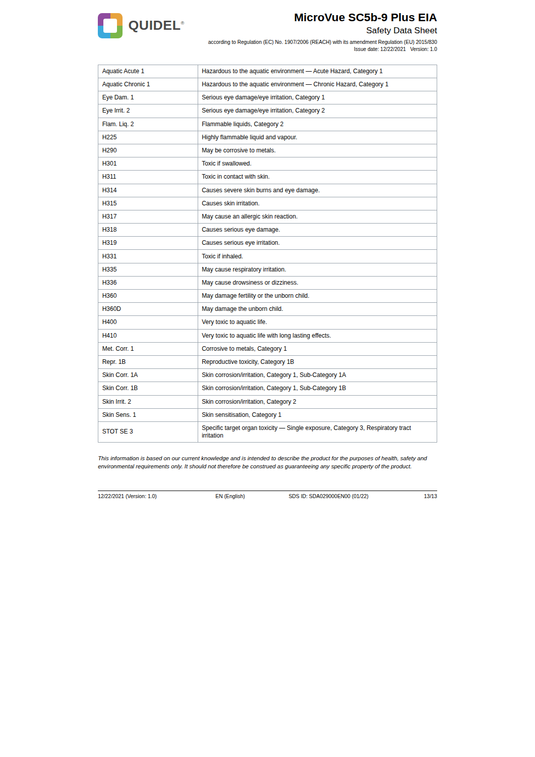QUIDEL®
MicroVue SC5b-9 Plus EIA
Safety Data Sheet
according to Regulation (EC) No. 1907/2006 (REACH) with its amendment Regulation (EU) 2015/830
Issue date: 12/22/2021 Version: 1.0
| Aquatic Acute 1 | Hazardous to the aquatic environment — Acute Hazard, Category 1 |
| Aquatic Chronic 1 | Hazardous to the aquatic environment — Chronic Hazard, Category 1 |
| Eye Dam. 1 | Serious eye damage/eye irritation, Category 1 |
| Eye Irrit. 2 | Serious eye damage/eye irritation, Category 2 |
| Flam. Liq. 2 | Flammable liquids, Category 2 |
| H225 | Highly flammable liquid and vapour. |
| H290 | May be corrosive to metals. |
| H301 | Toxic if swallowed. |
| H311 | Toxic in contact with skin. |
| H314 | Causes severe skin burns and eye damage. |
| H315 | Causes skin irritation. |
| H317 | May cause an allergic skin reaction. |
| H318 | Causes serious eye damage. |
| H319 | Causes serious eye irritation. |
| H331 | Toxic if inhaled. |
| H335 | May cause respiratory irritation. |
| H336 | May cause drowsiness or dizziness. |
| H360 | May damage fertility or the unborn child. |
| H360D | May damage the unborn child. |
| H400 | Very toxic to aquatic life. |
| H410 | Very toxic to aquatic life with long lasting effects. |
| Met. Corr. 1 | Corrosive to metals, Category 1 |
| Repr. 1B | Reproductive toxicity, Category 1B |
| Skin Corr. 1A | Skin corrosion/irritation, Category 1, Sub-Category 1A |
| Skin Corr. 1B | Skin corrosion/irritation, Category 1, Sub-Category 1B |
| Skin Irrit. 2 | Skin corrosion/irritation, Category 2 |
| Skin Sens. 1 | Skin sensitisation, Category 1 |
| STOT SE 3 | Specific target organ toxicity — Single exposure, Category 3, Respiratory tract irritation |
This information is based on our current knowledge and is intended to describe the product for the purposes of health, safety and environmental requirements only. It should not therefore be construed as guaranteeing any specific property of the product.
12/22/2021 (Version: 1.0)
EN (English)
SDS ID: SDA029000EN00 (01/22)
13/13